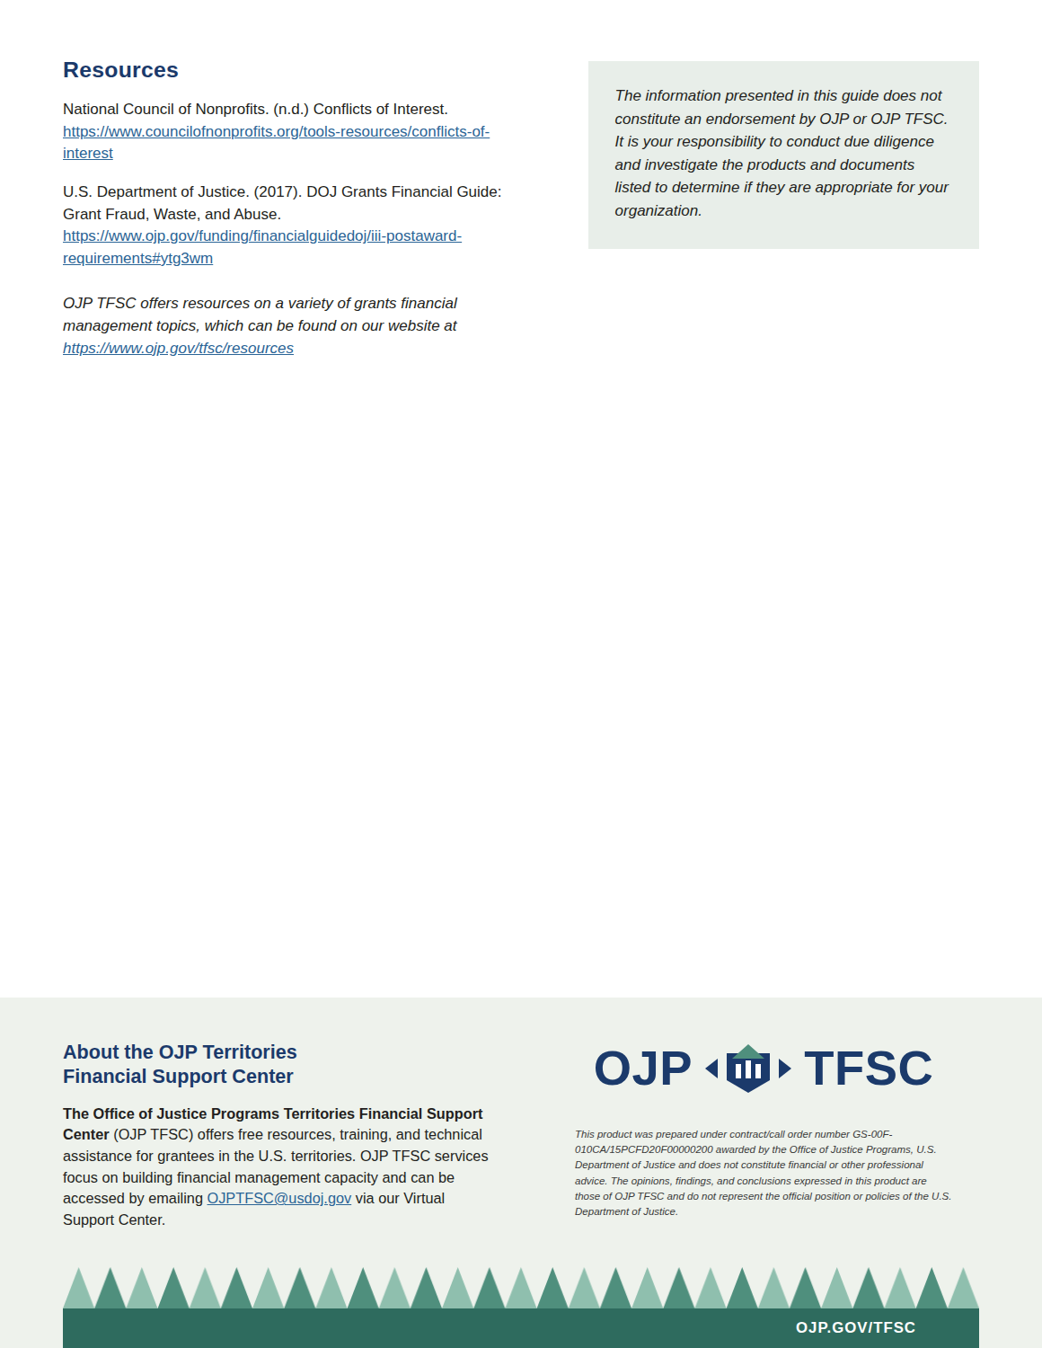Resources
National Council of Nonprofits. (n.d.) Conflicts of Interest. https://www.councilofnonprofits.org/tools-resources/conflicts-of-interest
U.S. Department of Justice. (2017). DOJ Grants Financial Guide: Grant Fraud, Waste, and Abuse. https://www.ojp.gov/funding/financialguidedoj/iii-postaward-requirements#ytg3wm
OJP TFSC offers resources on a variety of grants financial management topics, which can be found on our website at https://www.ojp.gov/tfsc/resources
The information presented in this guide does not constitute an endorsement by OJP or OJP TFSC. It is your responsibility to conduct due diligence and investigate the products and documents listed to determine if they are appropriate for your organization.
About the OJP Territories
Financial Support Center
The Office of Justice Programs Territories Financial Support Center (OJP TFSC) offers free resources, training, and technical assistance for grantees in the U.S. territories. OJP TFSC services focus on building financial management capacity and can be accessed by emailing OJPTFSC@usdoj.gov via our Virtual Support Center.
OJP TFSC
This product was prepared under contract/call order number GS-00F-010CA/15PCFD20F00000200 awarded by the Office of Justice Programs, U.S. Department of Justice and does not constitute financial or other professional advice. The opinions, findings, and conclusions expressed in this product are those of OJP TFSC and do not represent the official position or policies of the U.S. Department of Justice.
OJP.GOV/TFSC